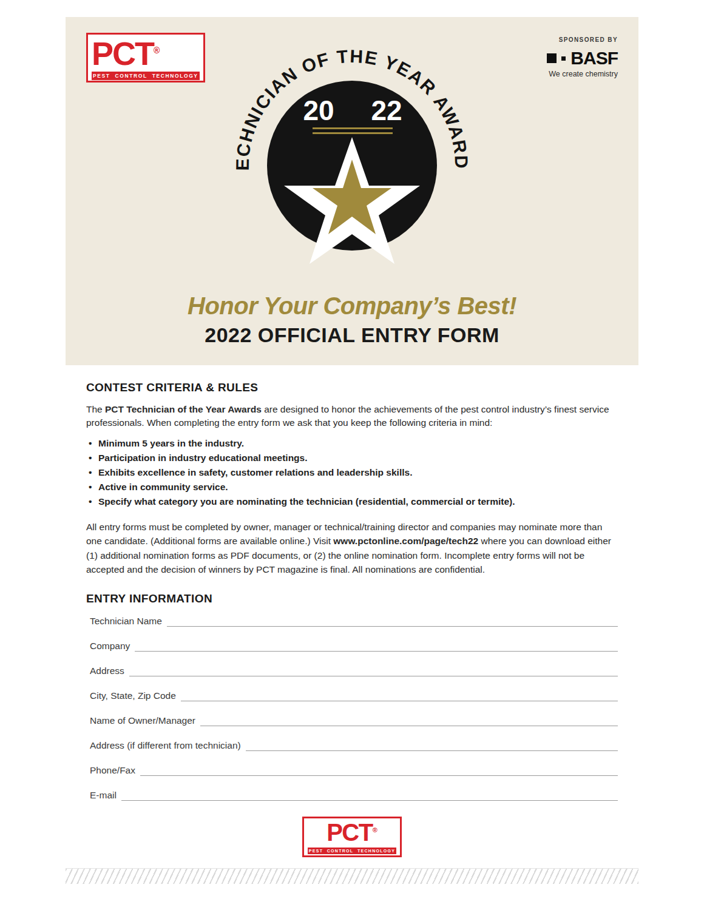PCT® PEST CONTROL TECHNOLOGY
SPONSORED BY
BASF
We create chemistry
TECHNICIAN OF THE YEAR AWARDS 20 22
Honor Your Company’s Best!
2022 OFFICIAL ENTRY FORM
CONTEST CRITERIA & RULES
The PCT Technician of the Year Awards are designed to honor the achievements of the pest control industry’s finest service professionals. When completing the entry form we ask that you keep the following criteria in mind:
Minimum 5 years in the industry.
Participation in industry educational meetings.
Exhibits excellence in safety, customer relations and leadership skills.
Active in community service.
Specify what category you are nominating the technician (residential, commercial or termite).
All entry forms must be completed by owner, manager or technical/training director and companies may nominate more than one candidate. (Additional forms are available online.) Visit www.pctonline.com/page/tech22 where you can download either (1) additional nomination forms as PDF documents, or (2) the online nomination form. Incomplete entry forms will not be accepted and the decision of winners by PCT magazine is final. All nominations are confidential.
ENTRY INFORMATION
Technician Name
Company
Address
City, State, Zip Code
Name of Owner/Manager
Address (if different from technician)
Phone/Fax
E-mail
PCT® PEST CONTROL TECHNOLOGY